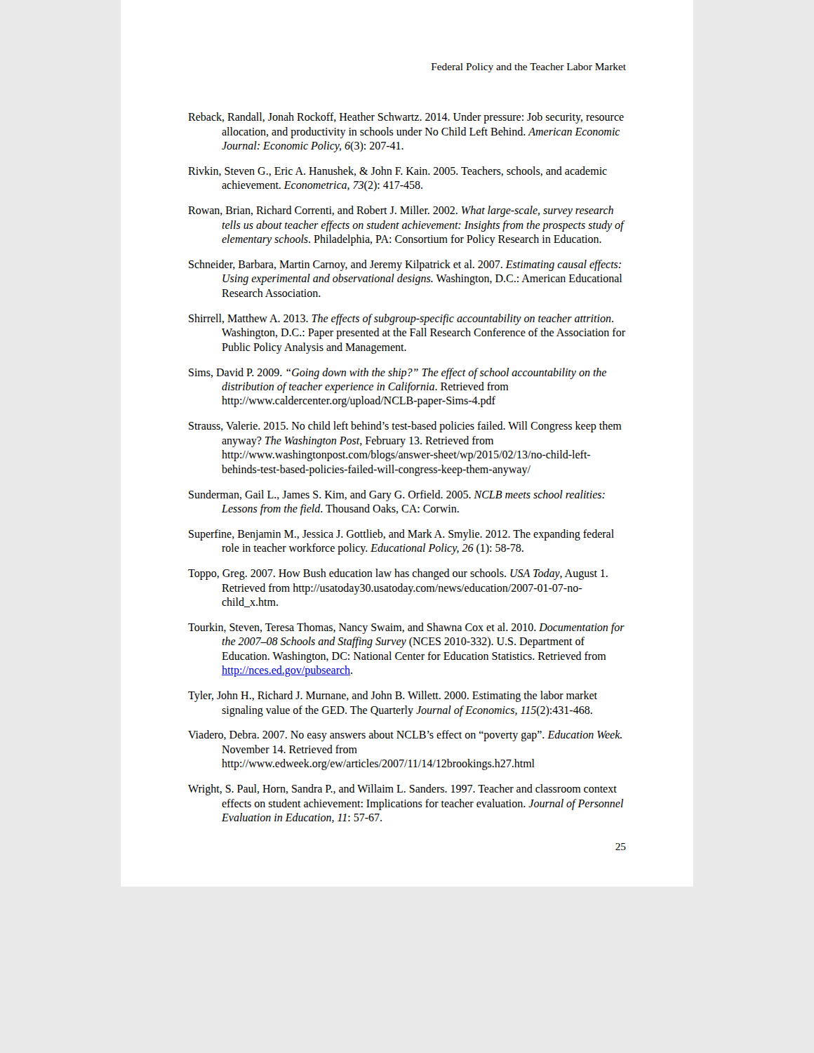Federal Policy and the Teacher Labor Market
Reback, Randall, Jonah Rockoff, Heather Schwartz. 2014. Under pressure: Job security, resource allocation, and productivity in schools under No Child Left Behind. American Economic Journal: Economic Policy, 6(3): 207-41.
Rivkin, Steven G., Eric A. Hanushek, & John F. Kain. 2005. Teachers, schools, and academic achievement. Econometrica, 73(2): 417-458.
Rowan, Brian, Richard Correnti, and Robert J. Miller. 2002. What large-scale, survey research tells us about teacher effects on student achievement: Insights from the prospects study of elementary schools. Philadelphia, PA: Consortium for Policy Research in Education.
Schneider, Barbara, Martin Carnoy, and Jeremy Kilpatrick et al. 2007. Estimating causal effects: Using experimental and observational designs. Washington, D.C.: American Educational Research Association.
Shirrell, Matthew A. 2013. The effects of subgroup-specific accountability on teacher attrition. Washington, D.C.: Paper presented at the Fall Research Conference of the Association for Public Policy Analysis and Management.
Sims, David P. 2009. “Going down with the ship?” The effect of school accountability on the distribution of teacher experience in California. Retrieved from http://www.caldercenter.org/upload/NCLB-paper-Sims-4.pdf
Strauss, Valerie. 2015. No child left behind’s test-based policies failed. Will Congress keep them anyway? The Washington Post, February 13. Retrieved from http://www.washingtonpost.com/blogs/answer-sheet/wp/2015/02/13/no-child-left-behinds-test-based-policies-failed-will-congress-keep-them-anyway/
Sunderman, Gail L., James S. Kim, and Gary G. Orfield. 2005. NCLB meets school realities: Lessons from the field. Thousand Oaks, CA: Corwin.
Superfine, Benjamin M., Jessica J. Gottlieb, and Mark A. Smylie. 2012. The expanding federal role in teacher workforce policy. Educational Policy, 26 (1): 58-78.
Toppo, Greg. 2007. How Bush education law has changed our schools. USA Today, August 1. Retrieved from http://usatoday30.usatoday.com/news/education/2007-01-07-no-child_x.htm.
Tourkin, Steven, Teresa Thomas, Nancy Swaim, and Shawna Cox et al. 2010. Documentation for the 2007–08 Schools and Staffing Survey (NCES 2010-332). U.S. Department of Education. Washington, DC: National Center for Education Statistics. Retrieved from http://nces.ed.gov/pubsearch.
Tyler, John H., Richard J. Murnane, and John B. Willett. 2000. Estimating the labor market signaling value of the GED. The Quarterly Journal of Economics, 115(2):431-468.
Viadero, Debra. 2007. No easy answers about NCLB’s effect on “poverty gap”. Education Week. November 14. Retrieved from http://www.edweek.org/ew/articles/2007/11/14/12brookings.h27.html
Wright, S. Paul, Horn, Sandra P., and Willaim L. Sanders. 1997. Teacher and classroom context effects on student achievement: Implications for teacher evaluation. Journal of Personnel Evaluation in Education, 11: 57-67.
25